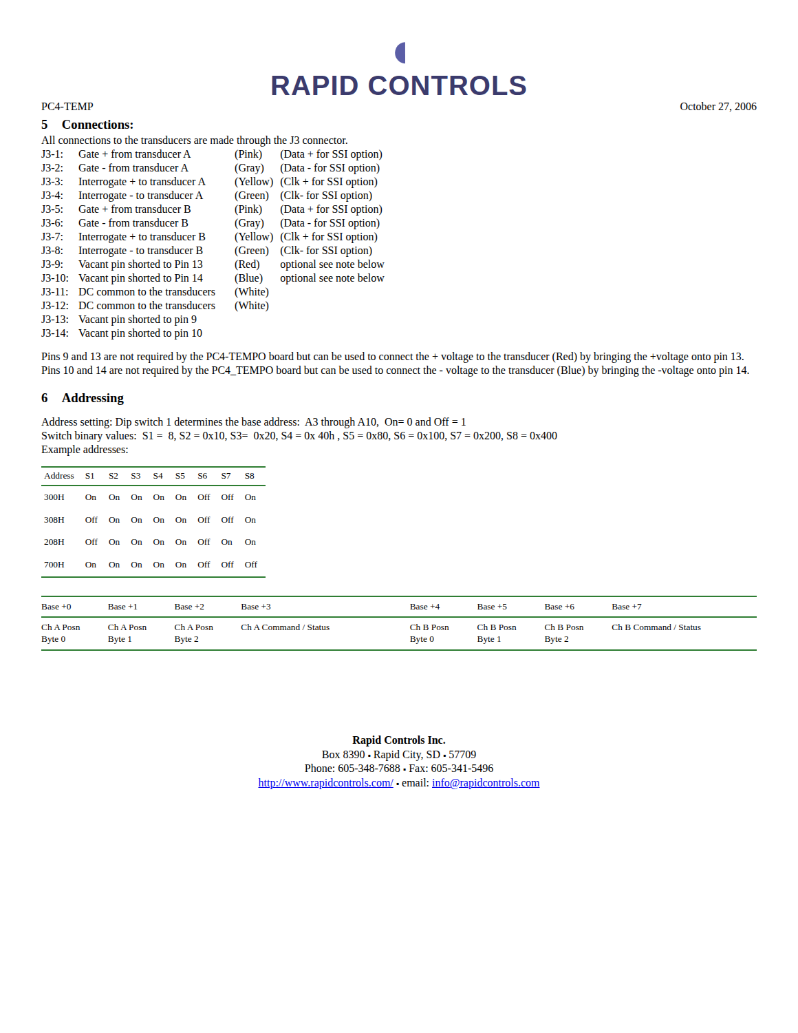◖
RAPID CONTROLS
PC4-TEMP
October 27, 2006
5 Connections:
All connections to the transducers are made through the J3 connector.
| J3-1: | Gate + from transducer A | (Pink) | (Data + for SSI option) |
| J3-2: | Gate - from transducer A | (Gray) | (Data - for SSI option) |
| J3-3: | Interrogate + to transducer A | (Yellow) | (Clk + for SSI option) |
| J3-4: | Interrogate - to transducer A | (Green) | (Clk- for SSI option) |
| J3-5: | Gate + from transducer B | (Pink) | (Data + for SSI option) |
| J3-6: | Gate - from transducer B | (Gray) | (Data - for SSI option) |
| J3-7: | Interrogate + to transducer B | (Yellow) | (Clk + for SSI option) |
| J3-8: | Interrogate - to transducer B | (Green) | (Clk- for SSI option) |
| J3-9: | Vacant pin shorted to Pin 13 | (Red) | optional see note below |
| J3-10: | Vacant pin shorted to Pin 14 | (Blue) | optional see note below |
| J3-11: | DC common to the transducers | (White) | |
| J3-12: | DC common to the transducers | (White) | |
| J3-13: | Vacant pin shorted to pin 9 | | |
| J3-14: | Vacant pin shorted to pin 10 | | |
Pins 9 and 13 are not required by the PC4-TEMPO board but can be used to connect the + voltage to the transducer (Red) by bringing the +voltage onto pin 13.
Pins 10 and 14 are not required by the PC4_TEMPO board but can be used to connect the - voltage to the transducer (Blue) by bringing the -voltage onto pin 14.
6 Addressing
Address setting: Dip switch 1 determines the base address: A3 through A10, On= 0 and Off = 1
Switch binary values: S1 = 8, S2 = 0x10, S3= 0x20, S4 = 0x 40h , S5 = 0x80, S6 = 0x100, S7 = 0x200, S8 = 0x400
Example addresses:
| Address | S1 | S2 | S3 | S4 | S5 | S6 | S7 | S8 |
| --- | --- | --- | --- | --- | --- | --- | --- | --- |
| 300H | On | On | On | On | On | Off | Off | On |
| 308H | Off | On | On | On | On | Off | Off | On |
| 208H | Off | On | On | On | On | Off | On | On |
| 700H | On | On | On | On | On | Off | Off | Off |
| Base +0 | Base +1 | Base +2 | Base +3 | | Base +4 | Base +5 | Base +6 | Base +7 |
| --- | --- | --- | --- | --- | --- | --- | --- | --- |
| Ch A Posn Byte 0 | Ch A Posn Byte 1 | Ch A Posn Byte 2 | Ch A Command / Status | | Ch B Posn Byte 0 | Ch B Posn Byte 1 | Ch B Posn Byte 2 | Ch B Command / Status |
Rapid Controls Inc.
Box 8390 ▪ Rapid City, SD ▪ 57709
Phone: 605-348-7688 ▪ Fax: 605-341-5496
http://www.rapidcontrols.com/ ▪ email: info@rapidcontrols.com